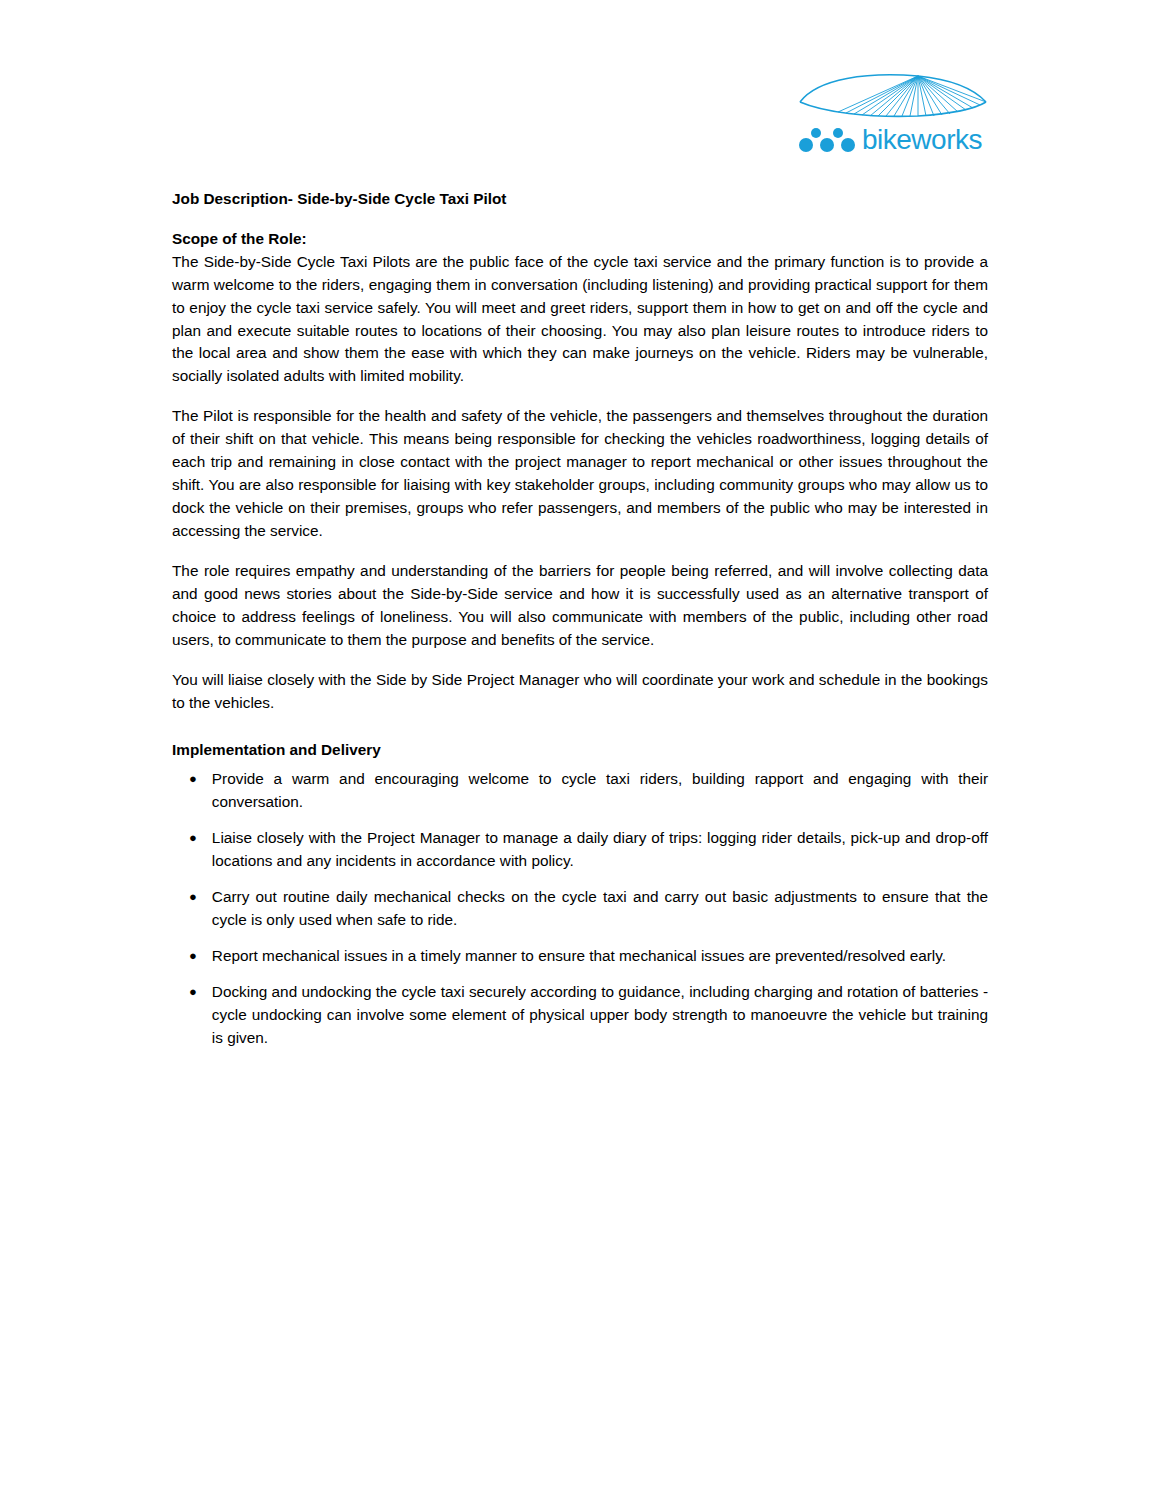bikeworks
Job Description- Side-by-Side Cycle Taxi Pilot
Scope of the Role:
The Side-by-Side Cycle Taxi Pilots are the public face of the cycle taxi service and the primary function is to provide a warm welcome to the riders, engaging them in conversation (including listening) and providing practical support for them to enjoy the cycle taxi service safely. You will meet and greet riders, support them in how to get on and off the cycle and plan and execute suitable routes to locations of their choosing. You may also plan leisure routes to introduce riders to the local area and show them the ease with which they can make journeys on the vehicle. Riders may be vulnerable, socially isolated adults with limited mobility.
The Pilot is responsible for the health and safety of the vehicle, the passengers and themselves throughout the duration of their shift on that vehicle. This means being responsible for checking the vehicles roadworthiness, logging details of each trip and remaining in close contact with the project manager to report mechanical or other issues throughout the shift. You are also responsible for liaising with key stakeholder groups, including community groups who may allow us to dock the vehicle on their premises, groups who refer passengers, and members of the public who may be interested in accessing the service.
The role requires empathy and understanding of the barriers for people being referred, and will involve collecting data and good news stories about the Side-by-Side service and how it is successfully used as an alternative transport of choice to address feelings of loneliness. You will also communicate with members of the public, including other road users, to communicate to them the purpose and benefits of the service.
You will liaise closely with the Side by Side Project Manager who will coordinate your work and schedule in the bookings to the vehicles.
Implementation and Delivery
Provide a warm and encouraging welcome to cycle taxi riders, building rapport and engaging with their conversation.
Liaise closely with the Project Manager to manage a daily diary of trips: logging rider details, pick-up and drop-off locations and any incidents in accordance with policy.
Carry out routine daily mechanical checks on the cycle taxi and carry out basic adjustments to ensure that the cycle is only used when safe to ride.
Report mechanical issues in a timely manner to ensure that mechanical issues are prevented/resolved early.
Docking and undocking the cycle taxi securely according to guidance, including charging and rotation of batteries - cycle undocking can involve some element of physical upper body strength to manoeuvre the vehicle but training is given.